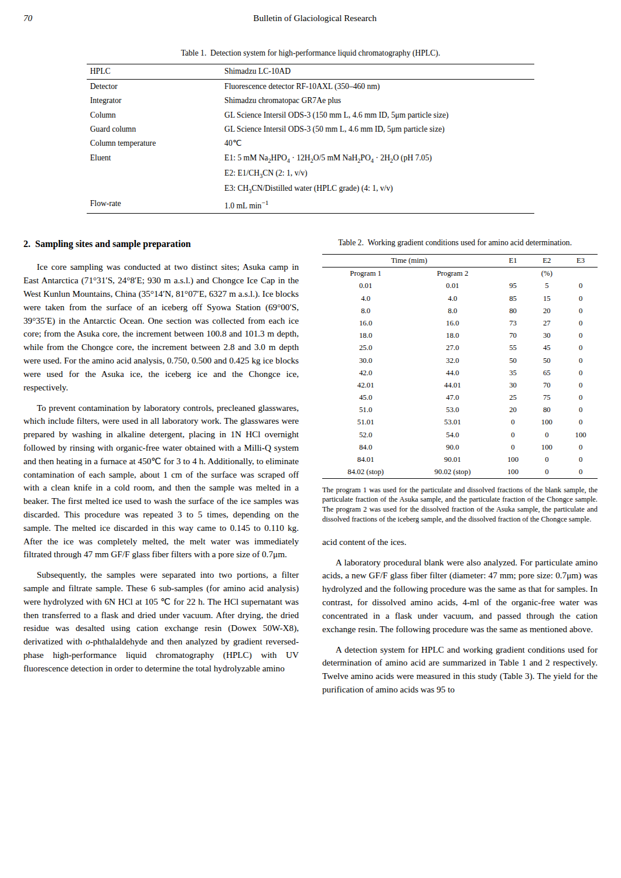70 Bulletin of Glaciological Research
Table 1. Detection system for high-performance liquid chromatography (HPLC).
| HPLC | Shimadzu LC-10AD |
| Detector | Fluorescence detector RF-10AXL (350–460 nm) |
| Integrator | Shimadzu chromatopac GR7Ae plus |
| Column | GL Science Intersil ODS-3 (150 mm L, 4.6 mm ID, 5μm particle size) |
| Guard column | GL Science Intersil ODS-3 (50 mm L, 4.6 mm ID, 5μm particle size) |
| Column temperature | 40℃ |
| Eluent | E1: 5 mM Na 2 HPO 4 · 12H 2 O/5 mM NaH 2 PO 4 · 2H 2 O (pH 7.05) |
| | E2: E1/CH 3 CN (2: 1, v/v) |
| | E3: CH 3 CN/Distilled water (HPLC grade) (4: 1, v/v) |
| Flow-rate | 1.0 mL min −1 |
2. Sampling sites and sample preparation
Ice core sampling was conducted at two distinct sites; Asuka camp in East Antarctica (71°31′S, 24°8′E; 930 m a.s.l.) and Chongce Ice Cap in the West Kunlun Mountains, China (35°14′N, 81°07′E, 6327 m a.s.l.). Ice blocks were taken from the surface of an iceberg off Syowa Station (69°00′S, 39°35′E) in the Antarctic Ocean. One section was collected from each ice core; from the Asuka core, the increment between 100.8 and 101.3 m depth, while from the Chongce core, the increment between 2.8 and 3.0 m depth were used. For the amino acid analysis, 0.750, 0.500 and 0.425 kg ice blocks were used for the Asuka ice, the iceberg ice and the Chongce ice, respectively.
To prevent contamination by laboratory controls, precleaned glasswares, which include filters, were used in all laboratory work. The glasswares were prepared by washing in alkaline detergent, placing in 1N HCl overnight followed by rinsing with organic-free water obtained with a Milli-Q system and then heating in a furnace at 450℃ for 3 to 4 h. Additionally, to eliminate contamination of each sample, about 1 cm of the surface was scraped off with a clean knife in a cold room, and then the sample was melted in a beaker. The first melted ice used to wash the surface of the ice samples was discarded. This procedure was repeated 3 to 5 times, depending on the sample. The melted ice discarded in this way came to 0.145 to 0.110 kg. After the ice was completely melted, the melt water was immediately filtrated through 47 mm GF/F glass fiber filters with a pore size of 0.7μm.
Subsequently, the samples were separated into two portions, a filter sample and filtrate sample. These 6 sub-samples (for amino acid analysis) were hydrolyzed with 6N HCl at 105 ℃ for 22 h. The HCl supernatant was then transferred to a flask and dried under vacuum. After drying, the dried residue was desalted using cation exchange resin (Dowex 50W-X8), derivatized with o-phthalaldehyde and then analyzed by gradient reversed-phase high-performance liquid chromatography (HPLC) with UV fluorescence detection in order to determine the total hydrolyzable amino
Table 2. Working gradient conditions used for amino acid determination.
| Time (mim) | E1 | E2 | E3 |
| --- | --- | --- | --- |
| Program 1 | Program 2 | (%) |
| 0.01 | 0.01 | 95 | 5 | 0 |
| 4.0 | 4.0 | 85 | 15 | 0 |
| 8.0 | 8.0 | 80 | 20 | 0 |
| 16.0 | 16.0 | 73 | 27 | 0 |
| 18.0 | 18.0 | 70 | 30 | 0 |
| 25.0 | 27.0 | 55 | 45 | 0 |
| 30.0 | 32.0 | 50 | 50 | 0 |
| 42.0 | 44.0 | 35 | 65 | 0 |
| 42.01 | 44.01 | 30 | 70 | 0 |
| 45.0 | 47.0 | 25 | 75 | 0 |
| 51.0 | 53.0 | 20 | 80 | 0 |
| 51.01 | 53.01 | 0 | 100 | 0 |
| 52.0 | 54.0 | 0 | 0 | 100 |
| 84.0 | 90.0 | 0 | 100 | 0 |
| 84.01 | 90.01 | 100 | 0 | 0 |
| 84.02 (stop) | 90.02 (stop) | 100 | 0 | 0 |
The program 1 was used for the particulate and dissolved fractions of the blank sample, the particulate fraction of the Asuka sample, and the particulate fraction of the Chongce sample. The program 2 was used for the dissolved fraction of the Asuka sample, the particulate and dissolved fractions of the iceberg sample, and the dissolved fraction of the Chongce sample.
acid content of the ices.
A laboratory procedural blank were also analyzed. For particulate amino acids, a new GF/F glass fiber filter (diameter: 47 mm; pore size: 0.7μm) was hydrolyzed and the following procedure was the same as that for samples. In contrast, for dissolved amino acids, 4-ml of the organic-free water was concentrated in a flask under vacuum, and passed through the cation exchange resin. The following procedure was the same as mentioned above.
A detection system for HPLC and working gradient conditions used for determination of amino acid are summarized in Table 1 and 2 respectively. Twelve amino acids were measured in this study (Table 3). The yield for the purification of amino acids was 95 to